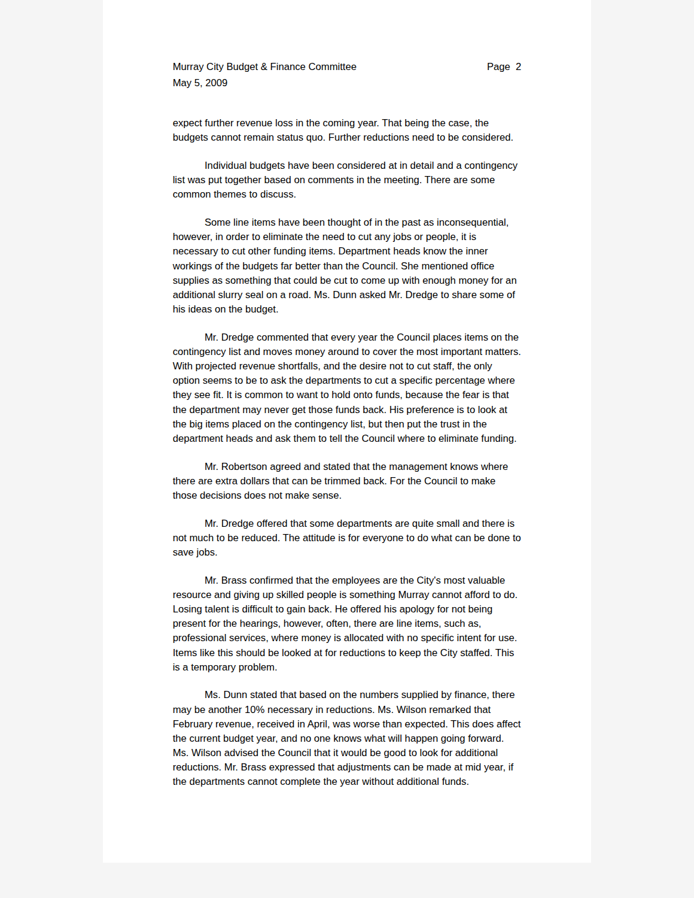Murray City Budget & Finance Committee
Page 2
May 5, 2009
expect further revenue loss in the coming year. That being the case, the budgets cannot remain status quo. Further reductions need to be considered.
Individual budgets have been considered at in detail and a contingency list was put together based on comments in the meeting. There are some common themes to discuss.
Some line items have been thought of in the past as inconsequential, however, in order to eliminate the need to cut any jobs or people, it is necessary to cut other funding items. Department heads know the inner workings of the budgets far better than the Council. She mentioned office supplies as something that could be cut to come up with enough money for an additional slurry seal on a road. Ms. Dunn asked Mr. Dredge to share some of his ideas on the budget.
Mr. Dredge commented that every year the Council places items on the contingency list and moves money around to cover the most important matters. With projected revenue shortfalls, and the desire not to cut staff, the only option seems to be to ask the departments to cut a specific percentage where they see fit. It is common to want to hold onto funds, because the fear is that the department may never get those funds back. His preference is to look at the big items placed on the contingency list, but then put the trust in the department heads and ask them to tell the Council where to eliminate funding.
Mr. Robertson agreed and stated that the management knows where there are extra dollars that can be trimmed back. For the Council to make those decisions does not make sense.
Mr. Dredge offered that some departments are quite small and there is not much to be reduced. The attitude is for everyone to do what can be done to save jobs.
Mr. Brass confirmed that the employees are the City's most valuable resource and giving up skilled people is something Murray cannot afford to do. Losing talent is difficult to gain back. He offered his apology for not being present for the hearings, however, often, there are line items, such as, professional services, where money is allocated with no specific intent for use. Items like this should be looked at for reductions to keep the City staffed. This is a temporary problem.
Ms. Dunn stated that based on the numbers supplied by finance, there may be another 10% necessary in reductions. Ms. Wilson remarked that February revenue, received in April, was worse than expected. This does affect the current budget year, and no one knows what will happen going forward. Ms. Wilson advised the Council that it would be good to look for additional reductions. Mr. Brass expressed that adjustments can be made at mid year, if the departments cannot complete the year without additional funds.